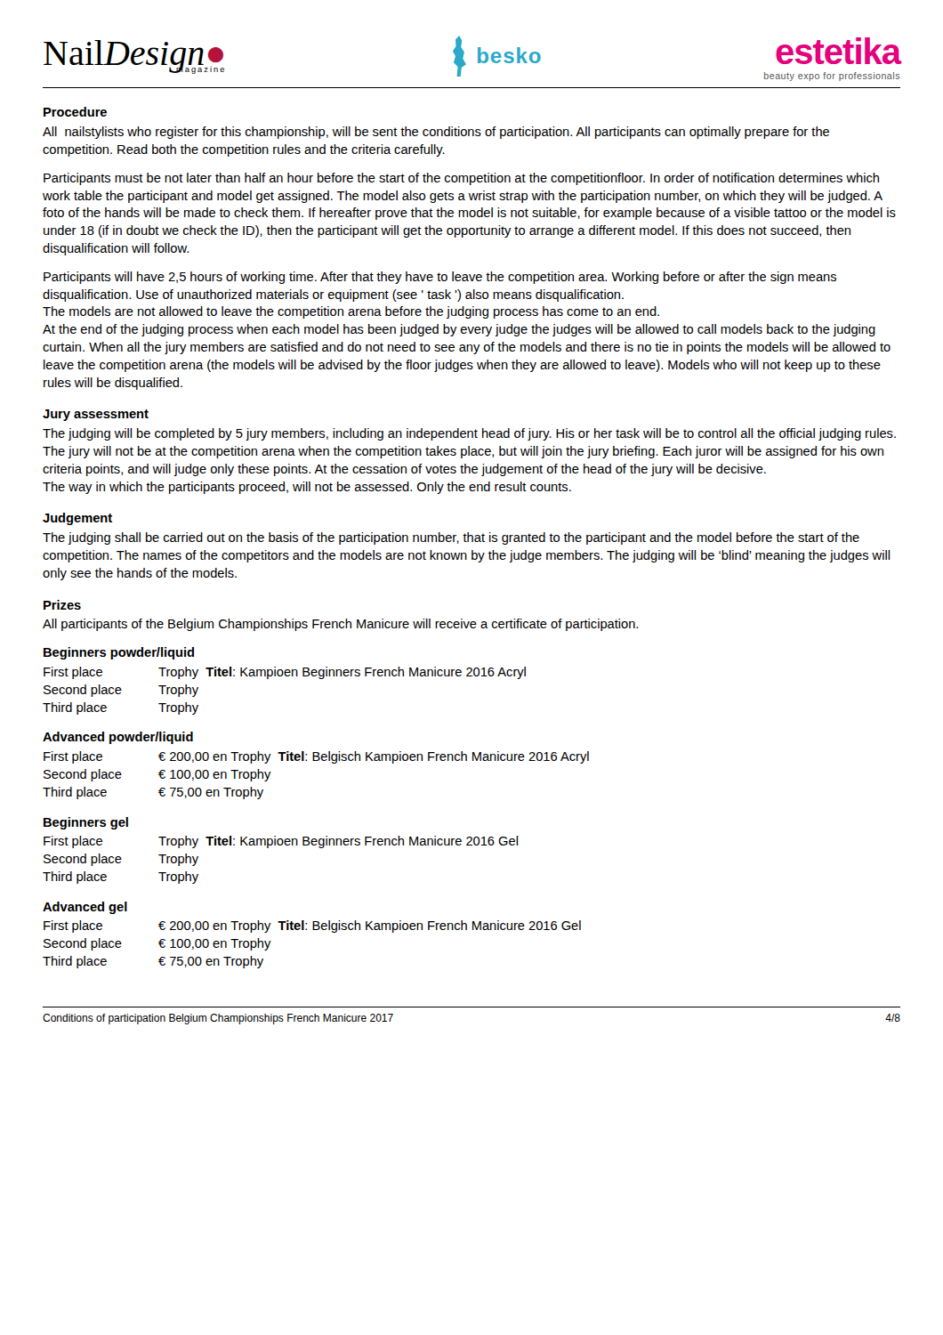NailDesign● magazine
besko
estetika
beauty expo for professionals
Procedure
All nailstylists who register for this championship, will be sent the conditions of participation. All participants can optimally prepare for the competition. Read both the competition rules and the criteria carefully.
Participants must be not later than half an hour before the start of the competition at the competitionfloor. In order of notification determines which work table the participant and model get assigned. The model also gets a wrist strap with the participation number, on which they will be judged. A foto of the hands will be made to check them. If hereafter prove that the model is not suitable, for example because of a visible tattoo or the model is under 18 (if in doubt we check the ID), then the participant will get the opportunity to arrange a different model. If this does not succeed, then disqualification will follow.
Participants will have 2,5 hours of working time. After that they have to leave the competition area. Working before or after the sign means disqualification. Use of unauthorized materials or equipment (see ' task ') also means disqualification.
The models are not allowed to leave the competition arena before the judging process has come to an end.
At the end of the judging process when each model has been judged by every judge the judges will be allowed to call models back to the judging curtain. When all the jury members are satisfied and do not need to see any of the models and there is no tie in points the models will be allowed to leave the competition arena (the models will be advised by the floor judges when they are allowed to leave). Models who will not keep up to these rules will be disqualified.
Jury assessment
The judging will be completed by 5 jury members, including an independent head of jury. His or her task will be to control all the official judging rules. The jury will not be at the competition arena when the competition takes place, but will join the jury briefing. Each juror will be assigned for his own criteria points, and will judge only these points. At the cessation of votes the judgement of the head of the jury will be decisive.
The way in which the participants proceed, will not be assessed. Only the end result counts.
Judgement
The judging shall be carried out on the basis of the participation number, that is granted to the participant and the model before the start of the competition. The names of the competitors and the models are not known by the judge members. The judging will be ‘blind’ meaning the judges will only see the hands of the models.
Prizes
All participants of the Belgium Championships French Manicure will receive a certificate of participation.
Beginners powder/liquid
| First place | Trophy Titel : Kampioen Beginners French Manicure 2016 Acryl |
| Second place | Trophy |
| Third place | Trophy |
Advanced powder/liquid
| First place | € 200,00 en Trophy Titel : Belgisch Kampioen French Manicure 2016 Acryl |
| Second place | € 100,00 en Trophy |
| Third place | € 75,00 en Trophy |
Beginners gel
| First place | Trophy Titel : Kampioen Beginners French Manicure 2016 Gel |
| Second place | Trophy |
| Third place | Trophy |
Advanced gel
| First place | € 200,00 en Trophy Titel : Belgisch Kampioen French Manicure 2016 Gel |
| Second place | € 100,00 en Trophy |
| Third place | € 75,00 en Trophy |
Conditions of participation Belgium Championships French Manicure 2017 4/8